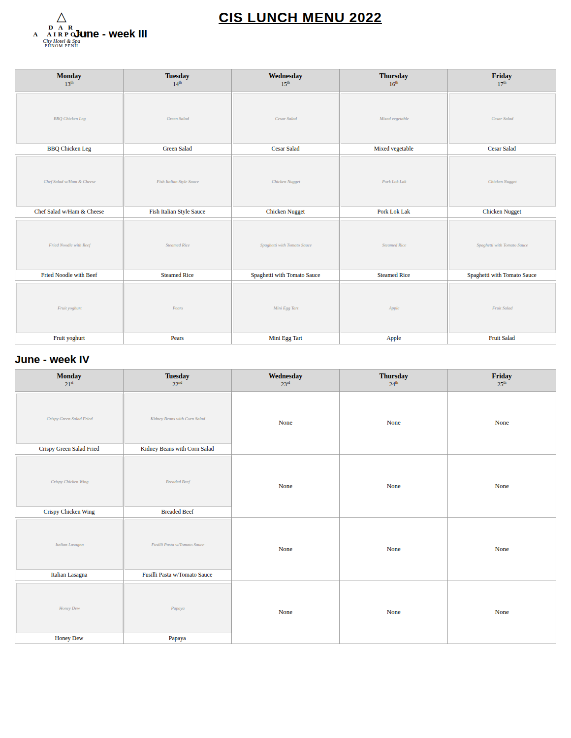△
D A R A AIRPORT
City Hotel & Spa
PHNOM PENH
CIS Lunch Menu 2022
June - week III
| Monday 13 th | Tuesday 14 th | Wednesday 15 th | Thursday 16 th | Friday 17 th |
| --- | --- | --- | --- | --- |
| BBQ Chicken Leg BBQ Chicken Leg | Green Salad Green Salad | Cesar Salad Cesar Salad | Mixed vegetable Mixed vegetable | Cesar Salad Cesar Salad |
| Chef Salad w/Ham & Cheese Chef Salad w/Ham & Cheese | Fish Italian Style Sauce Fish Italian Style Sauce | Chicken Nugget Chicken Nugget | Pork Lok Lak Pork Lok Lak | Chicken Nugget Chicken Nugget |
| Fried Noodle with Beef Fried Noodle with Beef | Steamed Rice Steamed Rice | Spaghetti with Tomato Sauce Spaghetti with Tomato Sauce | Steamed Rice Steamed Rice | Spaghetti with Tomato Sauce Spaghetti with Tomato Sauce |
| Fruit yoghurt Fruit yoghurt | Pears Pears | Mini Egg Tart Mini Egg Tart | Apple Apple | Fruit Salad Fruit Salad |
June - week IV
| Monday 21 st | Tuesday 22 nd | Wednesday 23 rd | Thursday 24 th | Friday 25 th |
| --- | --- | --- | --- | --- |
| Crispy Green Salad Fried Crispy Green Salad Fried | Kidney Beans with Corn Salad Kidney Beans with Corn Salad | None | None | None |
| Crispy Chicken Wing Crispy Chicken Wing | Breaded Beef Breaded Beef | None | None | None |
| Italian Lasagna Italian Lasagna | Fusilli Pasta w/Tomato Sauce Fusilli Pasta w/Tomato Sauce | None | None | None |
| Honey Dew Honey Dew | Papaya Papaya | None | None | None |